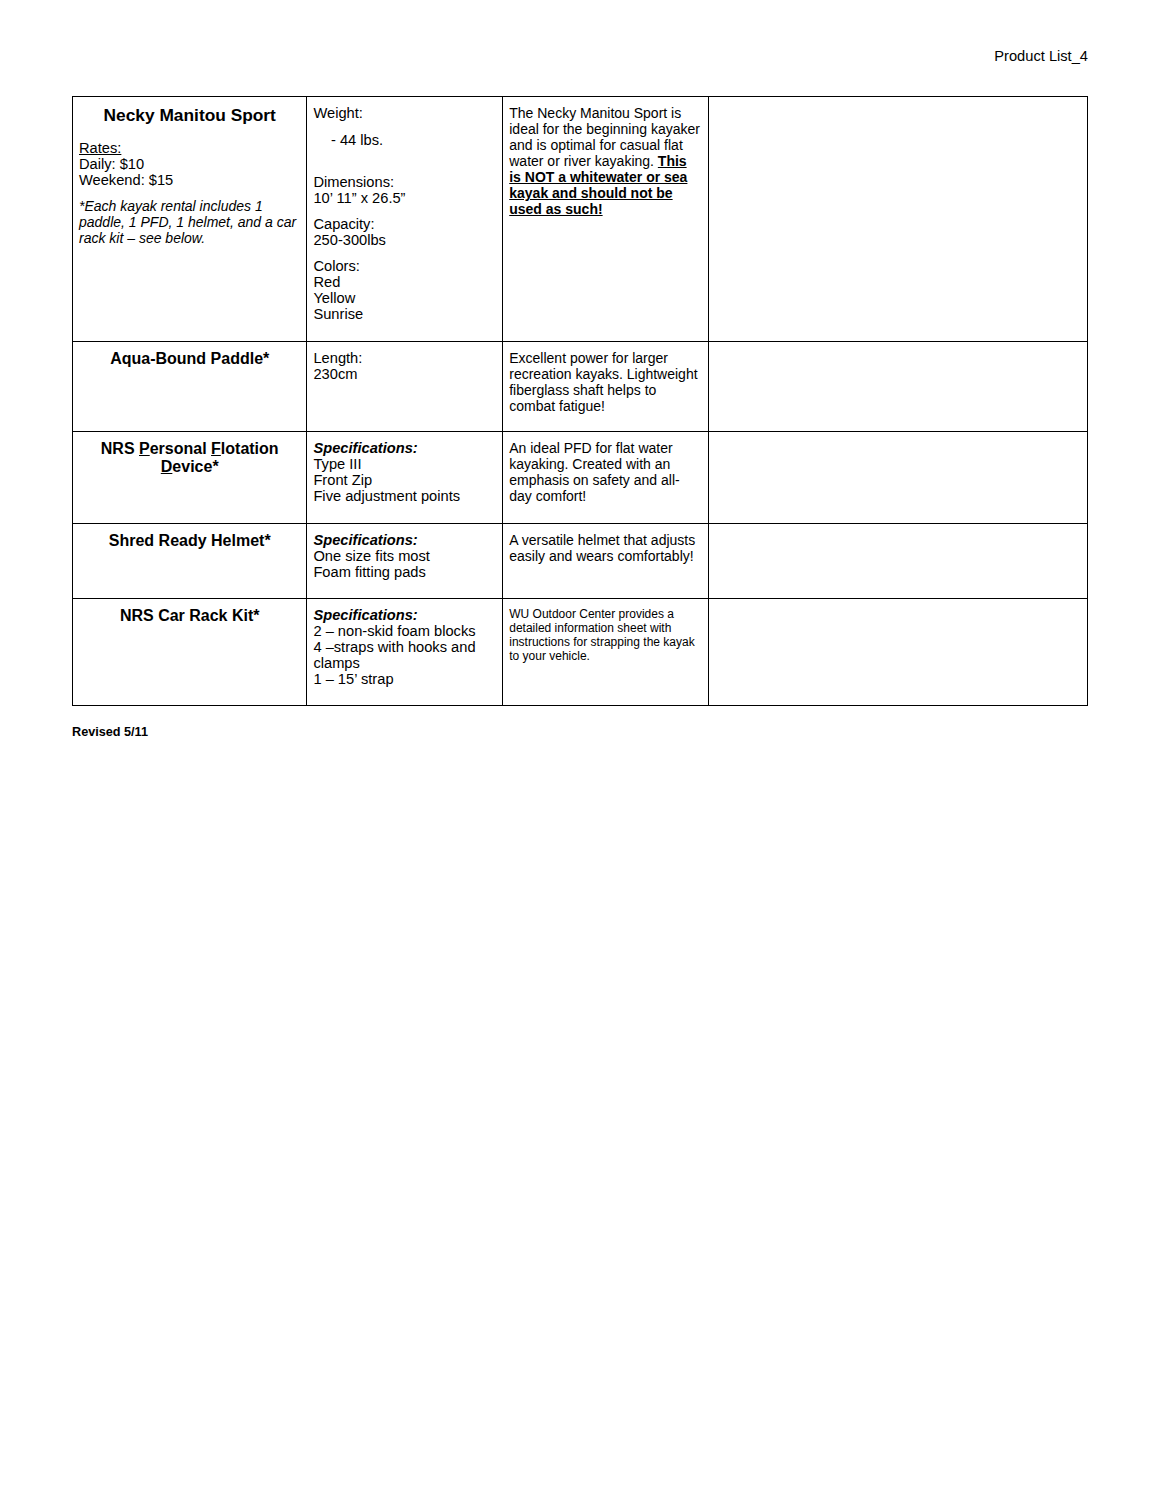Product List_4
| Necky Manitou Sport Rates: Daily: $10 Weekend: $15 *Each kayak rental includes 1 paddle, 1 PFD, 1 helmet, and a car rack kit – see below. | Weight: 44 lbs. Dimensions: 10’ 11” x 26.5” Capacity: 250-300lbs Colors: Red Yellow Sunrise | The Necky Manitou Sport is ideal for the beginning kayaker and is optimal for casual flat water or river kayaking. This is NOT a whitewater or sea kayak and should not be used as such! | |
| Aqua-Bound Paddle* | Length: 230cm | Excellent power for larger recreation kayaks. Lightweight fiberglass shaft helps to combat fatigue! | |
| NRS P ersonal F lotation D evice* | Specifications: Type III Front Zip Five adjustment points | An ideal PFD for flat water kayaking. Created with an emphasis on safety and all-day comfort! | |
| Shred Ready Helmet* | Specifications: One size fits most Foam fitting pads | A versatile helmet that adjusts easily and wears comfortably! | |
| NRS Car Rack Kit* | Specifications: 2 – non-skid foam blocks 4 –straps with hooks and clamps 1 – 15’ strap | WU Outdoor Center provides a detailed information sheet with instructions for strapping the kayak to your vehicle. | |
Revised 5/11